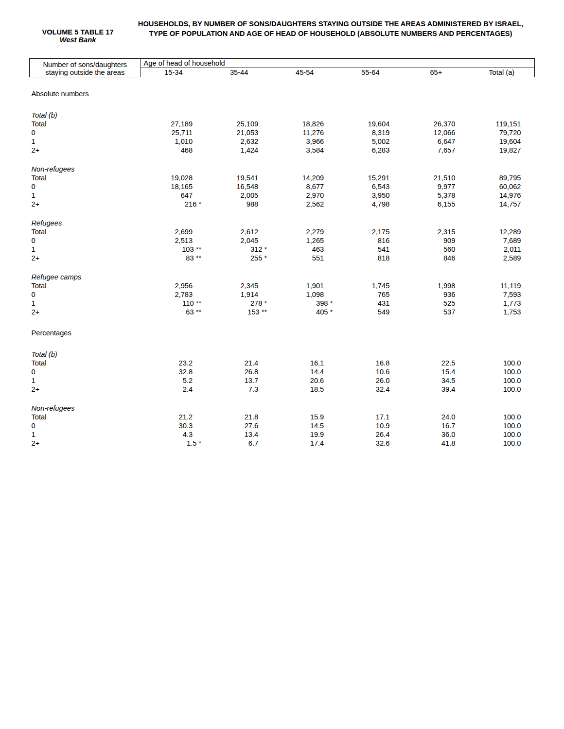VOLUME 5 TABLE 17
West Bank
HOUSEHOLDS, BY NUMBER OF SONS/DAUGHTERS STAYING OUTSIDE THE AREAS ADMINISTERED BY ISRAEL, TYPE OF POPULATION AND AGE OF HEAD OF HOUSEHOLD (ABSOLUTE NUMBERS AND PERCENTAGES)
| Number of sons/daughters staying outside the areas | Age of head of household |
| --- | --- |
| 15-34 | 35-44 | 45-54 | 55-64 | 65+ | Total (a) |
| Absolute numbers |
| Total (b) | |
| Total | 27,189 | 25,109 | 18,826 | 19,604 | 26,370 | 119,151 |
| 0 | 25,711 | 21,053 | 11,276 | 8,319 | 12,066 | 79,720 |
| 1 | 1,010 | 2,632 | 3,966 | 5,002 | 6,647 | 19,604 |
| 2+ | 468 | 1,424 | 3,584 | 6,283 | 7,657 | 19,827 |
| Non-refugees | |
| Total | 19,028 | 19,541 | 14,209 | 15,291 | 21,510 | 89,795 |
| 0 | 18,165 | 16,548 | 8,677 | 6,543 | 9,977 | 60,062 |
| 1 | 647 | 2,005 | 2,970 | 3,950 | 5,378 | 14,976 |
| 2+ | 216 * | 988 | 2,562 | 4,798 | 6,155 | 14,757 |
| Refugees | |
| Total | 2,699 | 2,612 | 2,279 | 2,175 | 2,315 | 12,289 |
| 0 | 2,513 | 2,045 | 1,265 | 816 | 909 | 7,689 |
| 1 | 103 ** | 312 * | 463 | 541 | 560 | 2,011 |
| 2+ | 83 ** | 255 * | 551 | 818 | 846 | 2,589 |
| Refugee camps | |
| Total | 2,956 | 2,345 | 1,901 | 1,745 | 1,998 | 11,119 |
| 0 | 2,783 | 1,914 | 1,098 | 765 | 936 | 7,593 |
| 1 | 110 ** | 278 * | 398 * | 431 | 525 | 1,773 |
| 2+ | 63 ** | 153 ** | 405 * | 549 | 537 | 1,753 |
| Percentages |
| Total (b) | |
| Total | 23.2 | 21.4 | 16.1 | 16.8 | 22.5 | 100.0 |
| 0 | 32.8 | 26.8 | 14.4 | 10.6 | 15.4 | 100.0 |
| 1 | 5.2 | 13.7 | 20.6 | 26.0 | 34.5 | 100.0 |
| 2+ | 2.4 | 7.3 | 18.5 | 32.4 | 39.4 | 100.0 |
| Non-refugees | |
| Total | 21.2 | 21.8 | 15.9 | 17.1 | 24.0 | 100.0 |
| 0 | 30.3 | 27.6 | 14.5 | 10.9 | 16.7 | 100.0 |
| 1 | 4.3 | 13.4 | 19.9 | 26.4 | 36.0 | 100.0 |
| 2+ | 1.5 * | 6.7 | 17.4 | 32.6 | 41.8 | 100.0 |